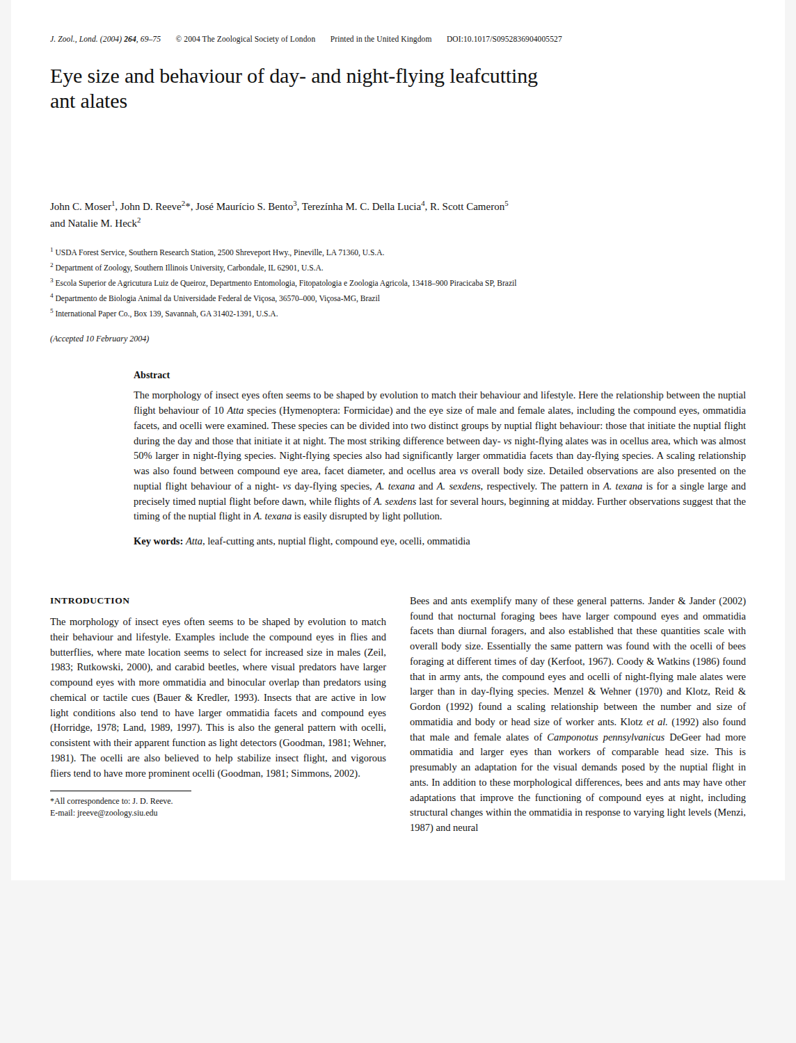J. Zool., Lond. (2004) 264, 69–75 © 2004 The Zoological Society of London Printed in the United Kingdom DOI:10.1017/S0952836904005527
Eye size and behaviour of day- and night-flying leafcutting
ant alates
John C. Moser1, John D. Reeve2*, José Maurício S. Bento3, Terezínha M. C. Della Lucia4, R. Scott Cameron5
and Natalie M. Heck2
1 USDA Forest Service, Southern Research Station, 2500 Shreveport Hwy., Pineville, LA 71360, U.S.A.
2 Department of Zoology, Southern Illinois University, Carbondale, IL 62901, U.S.A.
3 Escola Superior de Agricutura Luiz de Queiroz, Departmento Entomologia, Fitopatologia e Zoologia Agricola, 13418–900 Piracicaba SP, Brazil
4 Departmento de Biologia Animal da Universidade Federal de Viçosa, 36570–000, Viçosa-MG, Brazil
5 International Paper Co., Box 139, Savannah, GA 31402-1391, U.S.A.
(Accepted 10 February 2004)
Abstract
The morphology of insect eyes often seems to be shaped by evolution to match their behaviour and lifestyle. Here the relationship between the nuptial flight behaviour of 10 Atta species (Hymenoptera: Formicidae) and the eye size of male and female alates, including the compound eyes, ommatidia facets, and ocelli were examined. These species can be divided into two distinct groups by nuptial flight behaviour: those that initiate the nuptial flight during the day and those that initiate it at night. The most striking difference between day- vs night-flying alates was in ocellus area, which was almost 50% larger in night-flying species. Night-flying species also had significantly larger ommatidia facets than day-flying species. A scaling relationship was also found between compound eye area, facet diameter, and ocellus area vs overall body size. Detailed observations are also presented on the nuptial flight behaviour of a night- vs day-flying species, A. texana and A. sexdens, respectively. The pattern in A. texana is for a single large and precisely timed nuptial flight before dawn, while flights of A. sexdens last for several hours, beginning at midday. Further observations suggest that the timing of the nuptial flight in A. texana is easily disrupted by light pollution.
Key words: Atta, leaf-cutting ants, nuptial flight, compound eye, ocelli, ommatidia
INTRODUCTION
The morphology of insect eyes often seems to be shaped by evolution to match their behaviour and lifestyle. Examples include the compound eyes in flies and butterflies, where mate location seems to select for increased size in males (Zeil, 1983; Rutkowski, 2000), and carabid beetles, where visual predators have larger compound eyes with more ommatidia and binocular overlap than predators using chemical or tactile cues (Bauer & Kredler, 1993). Insects that are active in low light conditions also tend to have larger ommatidia facets and compound eyes (Horridge, 1978; Land, 1989, 1997). This is also the general pattern with ocelli, consistent with their apparent function as light detectors (Goodman, 1981; Wehner, 1981). The ocelli are also believed to help stabilize insect flight, and vigorous fliers tend to have more prominent ocelli (Goodman, 1981; Simmons, 2002).
*All correspondence to: J. D. Reeve.
E-mail: jreeve@zoology.siu.edu
Bees and ants exemplify many of these general patterns. Jander & Jander (2002) found that nocturnal foraging bees have larger compound eyes and ommatidia facets than diurnal foragers, and also established that these quantities scale with overall body size. Essentially the same pattern was found with the ocelli of bees foraging at different times of day (Kerfoot, 1967). Coody & Watkins (1986) found that in army ants, the compound eyes and ocelli of night-flying male alates were larger than in day-flying species. Menzel & Wehner (1970) and Klotz, Reid & Gordon (1992) found a scaling relationship between the number and size of ommatidia and body or head size of worker ants. Klotz et al. (1992) also found that male and female alates of Camponotus pennsylvanicus DeGeer had more ommatidia and larger eyes than workers of comparable head size. This is presumably an adaptation for the visual demands posed by the nuptial flight in ants. In addition to these morphological differences, bees and ants may have other adaptations that improve the functioning of compound eyes at night, including structural changes within the ommatidia in response to varying light levels (Menzi, 1987) and neural